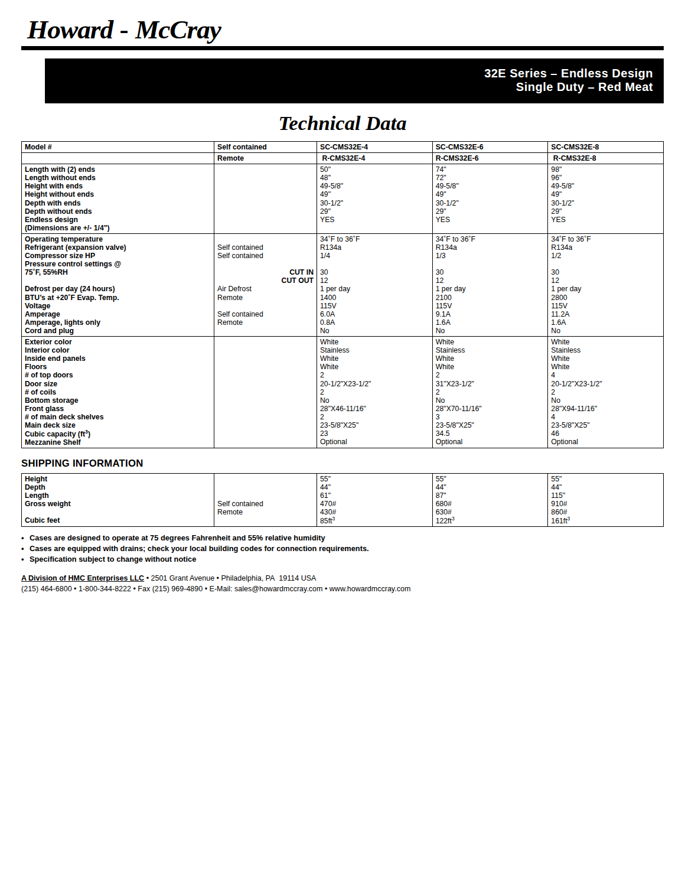Howard - McCray
32E Series – Endless Design
Single Duty – Red Meat
Technical Data
| Model # | Self contained | SC-CMS32E-4 | SC-CMS32E-6 | SC-CMS32E-8 |
| | Remote | R-CMS32E-4 | R-CMS32E-6 | R-CMS32E-8 |
| Length with (2) ends Length without ends Height with ends Height without ends Depth with ends Depth without ends Endless design (Dimensions are +/- 1/4") | | 50" 48" 49-5/8" 49" 30-1/2" 29" YES | 74" 72" 49-5/8" 49" 30-1/2" 29" YES | 98" 96" 49-5/8" 49" 30-1/2" 29" YES |
| Operating temperature Refrigerant (expansion valve) Compressor size HP Pressure control settings @ 75˚F, 55%RH Defrost per day (24 hours) BTU’s at +20˚F Evap. Temp. Voltage Amperage Amperage, lights only Cord and plug | Self contained Self contained CUT IN CUT OUT Air Defrost Remote Self contained Remote | 34˚F to 36˚F R134a 1/4 30 12 1 per day 1400 115V 6.0A 0.8A No | 34˚F to 36˚F R134a 1/3 30 12 1 per day 2100 115V 9.1A 1.6A No | 34˚F to 36˚F R134a 1/2 30 12 1 per day 2800 115V 11.2A 1.6A No |
| Exterior color Interior color Inside end panels Floors # of top doors Door size # of coils Bottom storage Front glass # of main deck shelves Main deck size Cubic capacity (ft 3 ) Mezzanine Shelf | | White Stainless White White 2 20-1/2"X23-1/2" 2 No 28"X46-11/16" 2 23-5/8"X25" 23 Optional | White Stainless White White 2 31"X23-1/2" 2 No 28"X70-11/16" 3 23-5/8"X25" 34.5 Optional | White Stainless White White 4 20-1/2"X23-1/2" 2 No 28"X94-11/16" 4 23-5/8"X25" 46 Optional |
SHIPPING INFORMATION
| Height Depth Length Gross weight Cubic feet | Self contained Remote | 55" 44" 61" 470# 430# 85ft 3 | 55" 44" 87" 680# 630# 122ft 3 | 55" 44" 115" 910# 860# 161ft 3 |
Cases are designed to operate at 75 degrees Fahrenheit and 55% relative humidity
Cases are equipped with drains; check your local building codes for connection requirements.
Specification subject to change without notice
A Division of HMC Enterprises LLC • 2501 Grant Avenue • Philadelphia, PA 19114 USA
(215) 464-6800 • 1-800-344-8222 • Fax (215) 969-4890 • E-Mail: sales@howardmccray.com • www.howardmccray.com